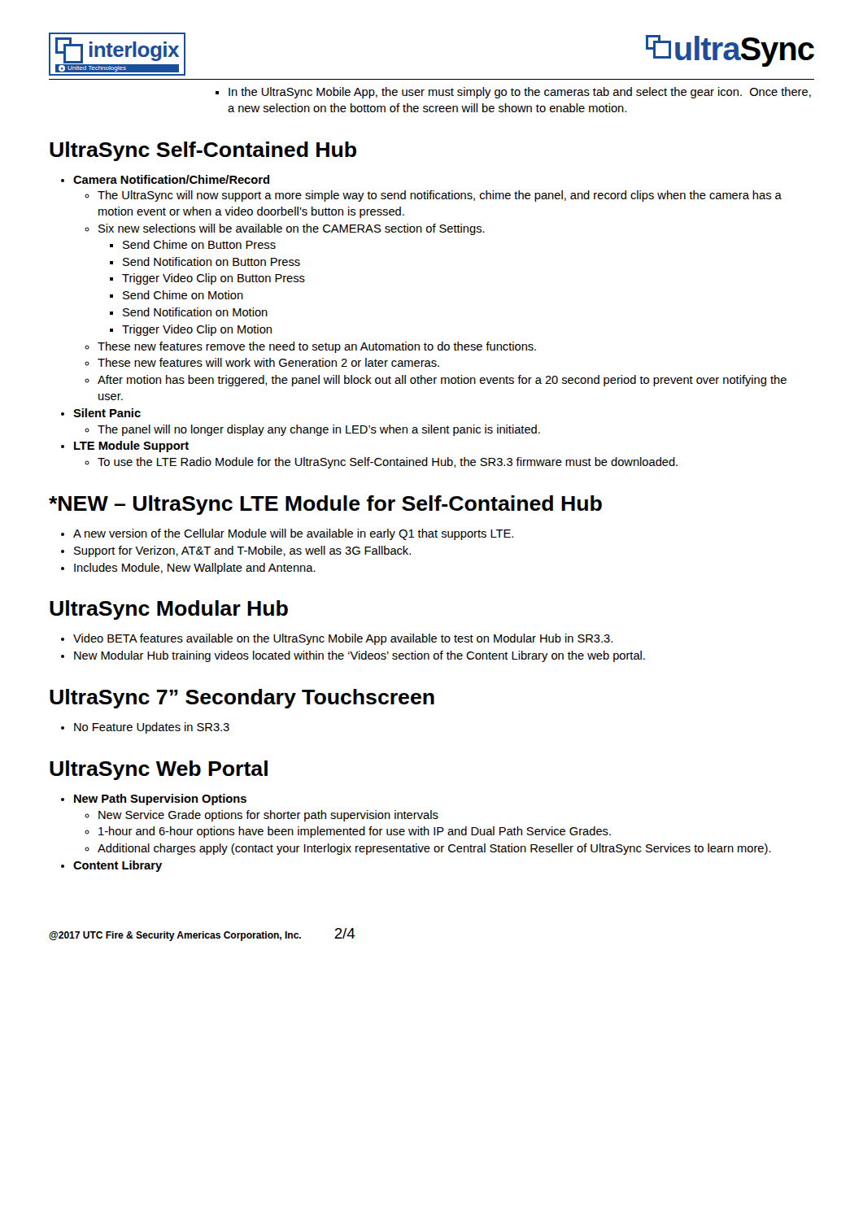interlogix
●United Technologies
ultra Sync
In the UltraSync Mobile App, the user must simply go to the cameras tab and select the gear icon. Once there, a new selection on the bottom of the screen will be shown to enable motion.
UltraSync Self-Contained Hub
Camera Notification/Chime/Record
The UltraSync will now support a more simple way to send notifications, chime the panel, and record clips when the camera has a motion event or when a video doorbell’s button is pressed.
Six new selections will be available on the CAMERAS section of Settings.
Send Chime on Button Press
Send Notification on Button Press
Trigger Video Clip on Button Press
Send Chime on Motion
Send Notification on Motion
Trigger Video Clip on Motion
These new features remove the need to setup an Automation to do these functions.
These new features will work with Generation 2 or later cameras.
After motion has been triggered, the panel will block out all other motion events for a 20 second period to prevent over notifying the user.
Silent Panic
The panel will no longer display any change in LED’s when a silent panic is initiated.
LTE Module Support
To use the LTE Radio Module for the UltraSync Self-Contained Hub, the SR3.3 firmware must be downloaded.
*NEW – UltraSync LTE Module for Self-Contained Hub
A new version of the Cellular Module will be available in early Q1 that supports LTE.
Support for Verizon, AT&T and T-Mobile, as well as 3G Fallback.
Includes Module, New Wallplate and Antenna.
UltraSync Modular Hub
Video BETA features available on the UltraSync Mobile App available to test on Modular Hub in SR3.3.
New Modular Hub training videos located within the ‘Videos’ section of the Content Library on the web portal.
UltraSync 7” Secondary Touchscreen
No Feature Updates in SR3.3
UltraSync Web Portal
New Path Supervision Options
New Service Grade options for shorter path supervision intervals
1-hour and 6-hour options have been implemented for use with IP and Dual Path Service Grades.
Additional charges apply (contact your Interlogix representative or Central Station Reseller of UltraSync Services to learn more).
Content Library
@2017 UTC Fire & Security Americas Corporation, Inc. 2/4